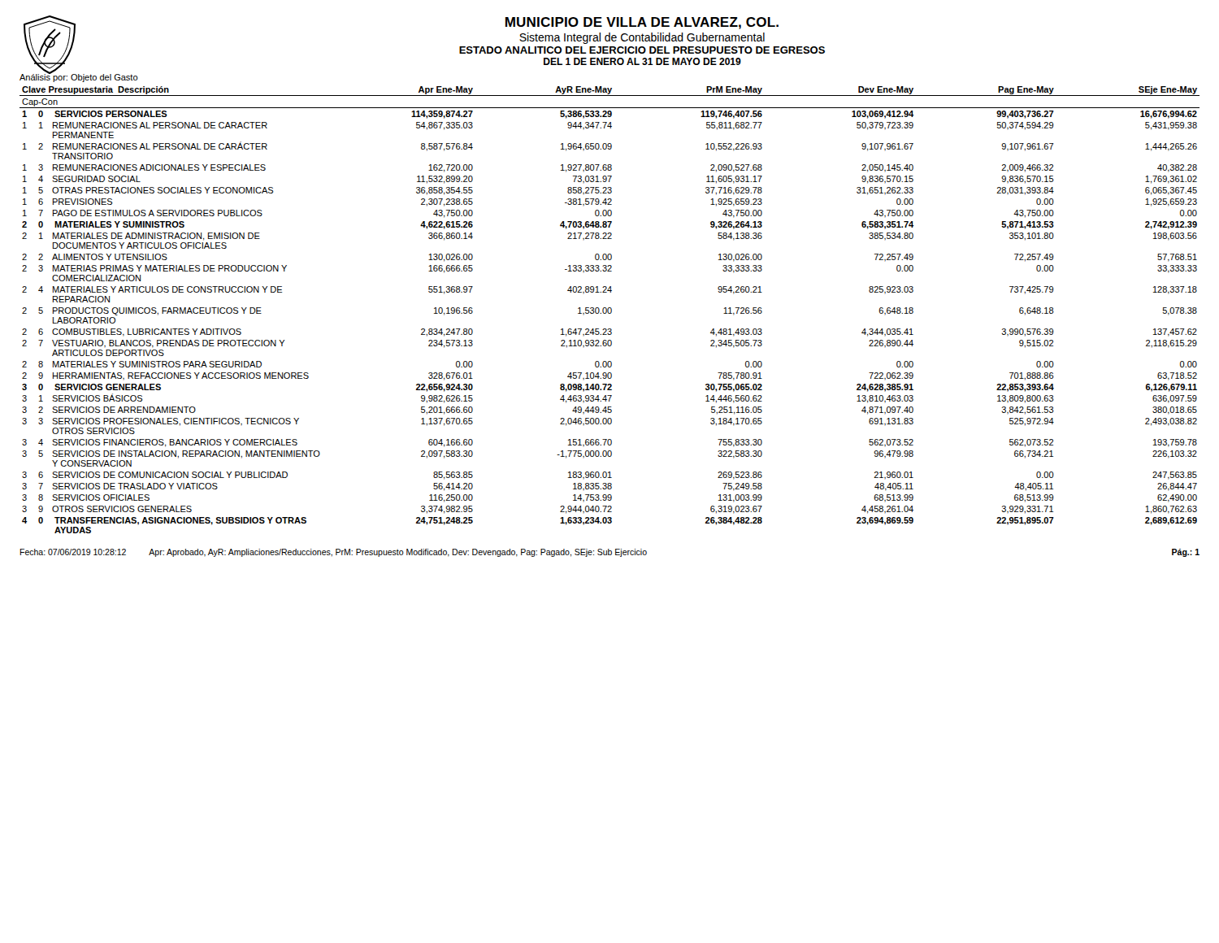MUNICIPIO DE VILLA DE ALVAREZ, COL.
Sistema Integral de Contabilidad Gubernamental
ESTADO ANALITICO DEL EJERCICIO DEL PRESUPUESTO DE EGRESOS
DEL 1 DE ENERO AL 31 DE MAYO DE 2019
Análisis por: Objeto del Gasto
| Clave Presupuestaria Descripción | Apr Ene-May | AyR Ene-May | PrM Ene-May | Dev Ene-May | Pag Ene-May | SEje Ene-May |
| --- | --- | --- | --- | --- | --- | --- |
| Cap-Con |
| 1 | 0 | SERVICIOS PERSONALES | 114,359,874.27 | 5,386,533.29 | 119,746,407.56 | 103,069,412.94 | 99,403,736.27 | 16,676,994.62 |
| 1 | 1 | REMUNERACIONES AL PERSONAL DE CARACTER PERMANENTE | 54,867,335.03 | 944,347.74 | 55,811,682.77 | 50,379,723.39 | 50,374,594.29 | 5,431,959.38 |
| 1 | 2 | REMUNERACIONES AL PERSONAL DE CARÁCTER TRANSITORIO | 8,587,576.84 | 1,964,650.09 | 10,552,226.93 | 9,107,961.67 | 9,107,961.67 | 1,444,265.26 |
| 1 | 3 | REMUNERACIONES ADICIONALES Y ESPECIALES | 162,720.00 | 1,927,807.68 | 2,090,527.68 | 2,050,145.40 | 2,009,466.32 | 40,382.28 |
| 1 | 4 | SEGURIDAD SOCIAL | 11,532,899.20 | 73,031.97 | 11,605,931.17 | 9,836,570.15 | 9,836,570.15 | 1,769,361.02 |
| 1 | 5 | OTRAS PRESTACIONES SOCIALES Y ECONOMICAS | 36,858,354.55 | 858,275.23 | 37,716,629.78 | 31,651,262.33 | 28,031,393.84 | 6,065,367.45 |
| 1 | 6 | PREVISIONES | 2,307,238.65 | -381,579.42 | 1,925,659.23 | 0.00 | 0.00 | 1,925,659.23 |
| 1 | 7 | PAGO DE ESTIMULOS A SERVIDORES PUBLICOS | 43,750.00 | 0.00 | 43,750.00 | 43,750.00 | 43,750.00 | 0.00 |
| 2 | 0 | MATERIALES Y SUMINISTROS | 4,622,615.26 | 4,703,648.87 | 9,326,264.13 | 6,583,351.74 | 5,871,413.53 | 2,742,912.39 |
| 2 | 1 | MATERIALES DE ADMINISTRACION, EMISION DE DOCUMENTOS Y ARTICULOS OFICIALES | 366,860.14 | 217,278.22 | 584,138.36 | 385,534.80 | 353,101.80 | 198,603.56 |
| 2 | 2 | ALIMENTOS Y UTENSILIOS | 130,026.00 | 0.00 | 130,026.00 | 72,257.49 | 72,257.49 | 57,768.51 |
| 2 | 3 | MATERIAS PRIMAS Y MATERIALES DE PRODUCCION Y COMERCIALIZACION | 166,666.65 | -133,333.32 | 33,333.33 | 0.00 | 0.00 | 33,333.33 |
| 2 | 4 | MATERIALES Y ARTICULOS DE CONSTRUCCION Y DE REPARACION | 551,368.97 | 402,891.24 | 954,260.21 | 825,923.03 | 737,425.79 | 128,337.18 |
| 2 | 5 | PRODUCTOS QUIMICOS, FARMACEUTICOS Y DE LABORATORIO | 10,196.56 | 1,530.00 | 11,726.56 | 6,648.18 | 6,648.18 | 5,078.38 |
| 2 | 6 | COMBUSTIBLES, LUBRICANTES Y ADITIVOS | 2,834,247.80 | 1,647,245.23 | 4,481,493.03 | 4,344,035.41 | 3,990,576.39 | 137,457.62 |
| 2 | 7 | VESTUARIO, BLANCOS, PRENDAS DE PROTECCION Y ARTICULOS DEPORTIVOS | 234,573.13 | 2,110,932.60 | 2,345,505.73 | 226,890.44 | 9,515.02 | 2,118,615.29 |
| 2 | 8 | MATERIALES Y SUMINISTROS PARA SEGURIDAD | 0.00 | 0.00 | 0.00 | 0.00 | 0.00 | 0.00 |
| 2 | 9 | HERRAMIENTAS, REFACCIONES Y ACCESORIOS MENORES | 328,676.01 | 457,104.90 | 785,780.91 | 722,062.39 | 701,888.86 | 63,718.52 |
| 3 | 0 | SERVICIOS GENERALES | 22,656,924.30 | 8,098,140.72 | 30,755,065.02 | 24,628,385.91 | 22,853,393.64 | 6,126,679.11 |
| 3 | 1 | SERVICIOS BÁSICOS | 9,982,626.15 | 4,463,934.47 | 14,446,560.62 | 13,810,463.03 | 13,809,800.63 | 636,097.59 |
| 3 | 2 | SERVICIOS DE ARRENDAMIENTO | 5,201,666.60 | 49,449.45 | 5,251,116.05 | 4,871,097.40 | 3,842,561.53 | 380,018.65 |
| 3 | 3 | SERVICIOS PROFESIONALES, CIENTIFICOS, TECNICOS Y OTROS SERVICIOS | 1,137,670.65 | 2,046,500.00 | 3,184,170.65 | 691,131.83 | 525,972.94 | 2,493,038.82 |
| 3 | 4 | SERVICIOS FINANCIEROS, BANCARIOS Y COMERCIALES | 604,166.60 | 151,666.70 | 755,833.30 | 562,073.52 | 562,073.52 | 193,759.78 |
| 3 | 5 | SERVICIOS DE INSTALACION, REPARACION, MANTENIMIENTO Y CONSERVACION | 2,097,583.30 | -1,775,000.00 | 322,583.30 | 96,479.98 | 66,734.21 | 226,103.32 |
| 3 | 6 | SERVICIOS DE COMUNICACION SOCIAL Y PUBLICIDAD | 85,563.85 | 183,960.01 | 269,523.86 | 21,960.01 | 0.00 | 247,563.85 |
| 3 | 7 | SERVICIOS DE TRASLADO Y VIATICOS | 56,414.20 | 18,835.38 | 75,249.58 | 48,405.11 | 48,405.11 | 26,844.47 |
| 3 | 8 | SERVICIOS OFICIALES | 116,250.00 | 14,753.99 | 131,003.99 | 68,513.99 | 68,513.99 | 62,490.00 |
| 3 | 9 | OTROS SERVICIOS GENERALES | 3,374,982.95 | 2,944,040.72 | 6,319,023.67 | 4,458,261.04 | 3,929,331.71 | 1,860,762.63 |
| 4 | 0 | TRANSFERENCIAS, ASIGNACIONES, SUBSIDIOS Y OTRAS AYUDAS | 24,751,248.25 | 1,633,234.03 | 26,384,482.28 | 23,694,869.59 | 22,951,895.07 | 2,689,612.69 |
Fecha: 07/06/2019 10:28:12
Apr: Aprobado, AyR: Ampliaciones/Reducciones, PrM: Presupuesto Modificado, Dev: Devengado, Pag: Pagado, SEje: Sub Ejercicio
Pág.: 1